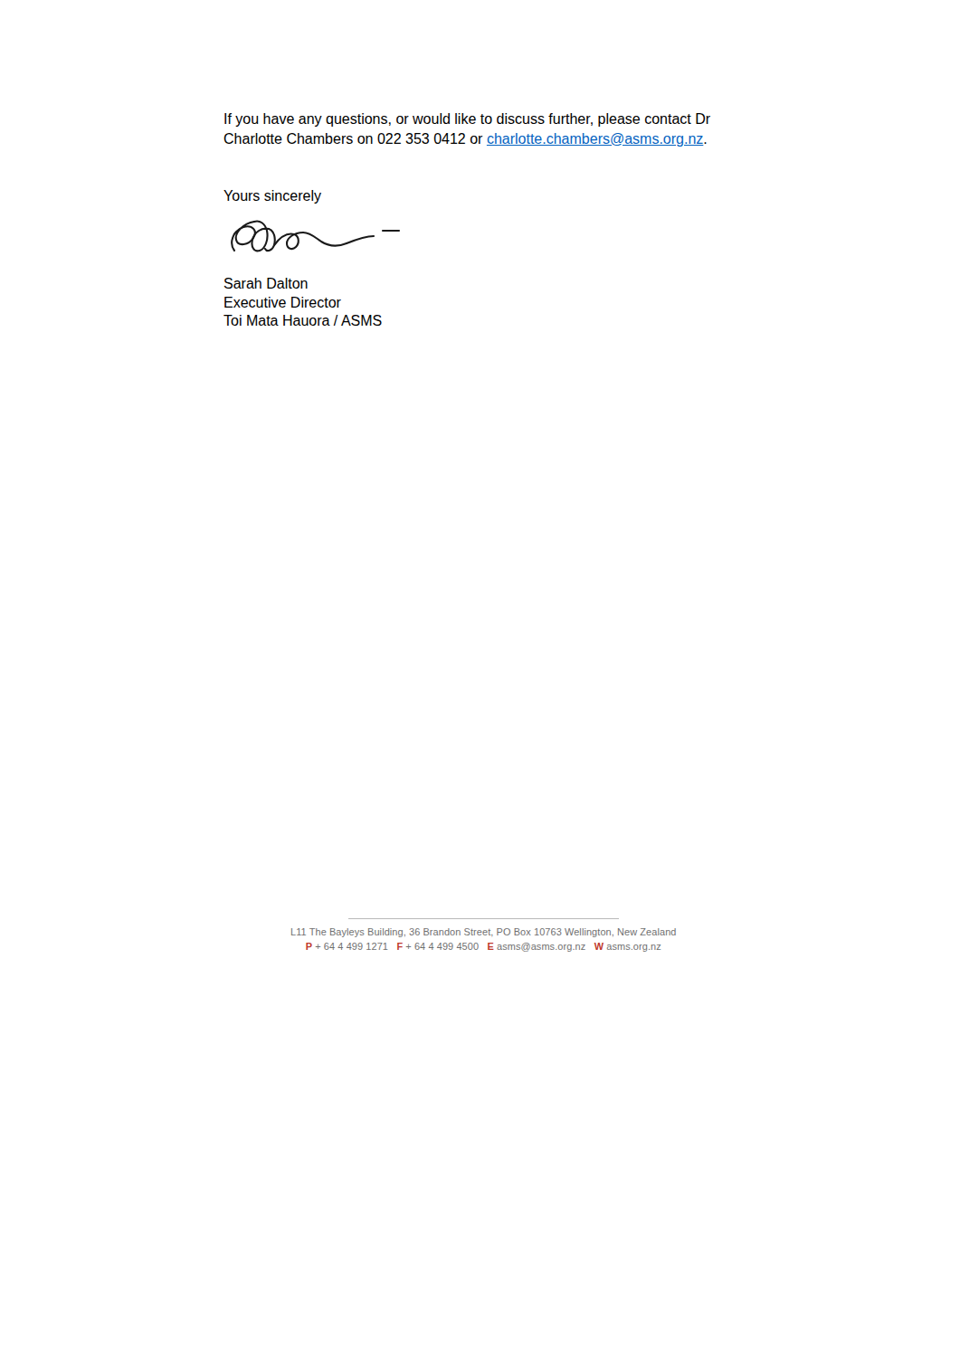If you have any questions, or would like to discuss further, please contact Dr Charlotte Chambers on 022 353 0412 or charlotte.chambers@asms.org.nz.
Yours sincerely
Sarah Dalton
Executive Director
Toi Mata Hauora / ASMS
L11 The Bayleys Building, 36 Brandon Street, PO Box 10763 Wellington, New Zealand
P + 64 4 499 1271 F + 64 4 499 4500 E asms@asms.org.nz W asms.org.nz